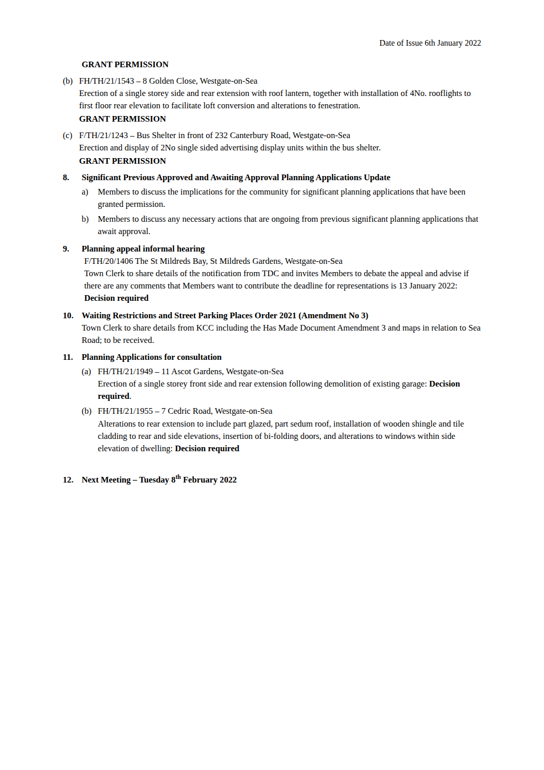Date of Issue 6th January 2022
GRANT PERMISSION
(b) FH/TH/21/1543 – 8 Golden Close, Westgate-on-Sea
Erection of a single storey side and rear extension with roof lantern, together with installation of 4No. rooflights to first floor rear elevation to facilitate loft conversion and alterations to fenestration.
GRANT PERMISSION
(c) F/TH/21/1243 – Bus Shelter in front of 232 Canterbury Road, Westgate-on-Sea
Erection and display of 2No single sided advertising display units within the bus shelter.
GRANT PERMISSION
8. Significant Previous Approved and Awaiting Approval Planning Applications Update
a) Members to discuss the implications for the community for significant planning applications that have been granted permission.
b) Members to discuss any necessary actions that are ongoing from previous significant planning applications that await approval.
9. Planning appeal informal hearing
F/TH/20/1406 The St Mildreds Bay, St Mildreds Gardens, Westgate-on-Sea
Town Clerk to share details of the notification from TDC and invites Members to debate the appeal and advise if there are any comments that Members want to contribute the deadline for representations is 13 January 2022: Decision required
10. Waiting Restrictions and Street Parking Places Order 2021 (Amendment No 3)
Town Clerk to share details from KCC including the Has Made Document Amendment 3 and maps in relation to Sea Road; to be received.
11. Planning Applications for consultation
(a) FH/TH/21/1949 – 11 Ascot Gardens, Westgate-on-Sea
Erection of a single storey front side and rear extension following demolition of existing garage: Decision required.
(b) FH/TH/21/1955 – 7 Cedric Road, Westgate-on-Sea
Alterations to rear extension to include part glazed, part sedum roof, installation of wooden shingle and tile cladding to rear and side elevations, insertion of bi-folding doors, and alterations to windows within side elevation of dwelling: Decision required
12. Next Meeting – Tuesday 8th February 2022